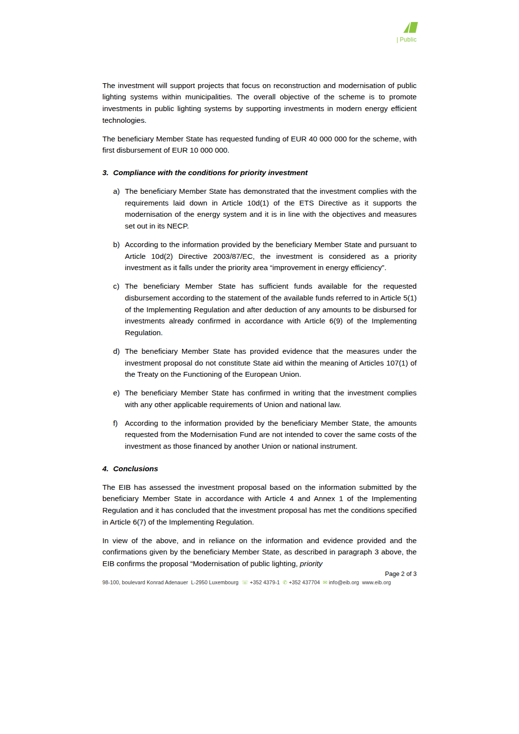|Public
The investment will support projects that focus on reconstruction and modernisation of public lighting systems within municipalities. The overall objective of the scheme is to promote investments in public lighting systems by supporting investments in modern energy efficient technologies.
The beneficiary Member State has requested funding of EUR 40 000 000 for the scheme, with first disbursement of EUR 10 000 000.
3. Compliance with the conditions for priority investment
The beneficiary Member State has demonstrated that the investment complies with the requirements laid down in Article 10d(1) of the ETS Directive as it supports the modernisation of the energy system and it is in line with the objectives and measures set out in its NECP.
According to the information provided by the beneficiary Member State and pursuant to Article 10d(2) Directive 2003/87/EC, the investment is considered as a priority investment as it falls under the priority area “improvement in energy efficiency”.
The beneficiary Member State has sufficient funds available for the requested disbursement according to the statement of the available funds referred to in Article 5(1) of the Implementing Regulation and after deduction of any amounts to be disbursed for investments already confirmed in accordance with Article 6(9) of the Implementing Regulation.
The beneficiary Member State has provided evidence that the measures under the investment proposal do not constitute State aid within the meaning of Articles 107(1) of the Treaty on the Functioning of the European Union.
The beneficiary Member State has confirmed in writing that the investment complies with any other applicable requirements of Union and national law.
According to the information provided by the beneficiary Member State, the amounts requested from the Modernisation Fund are not intended to cover the same costs of the investment as those financed by another Union or national instrument.
4. Conclusions
The EIB has assessed the investment proposal based on the information submitted by the beneficiary Member State in accordance with Article 4 and Annex 1 of the Implementing Regulation and it has concluded that the investment proposal has met the conditions specified in Article 6(7) of the Implementing Regulation.
In view of the above, and in reliance on the information and evidence provided and the confirmations given by the beneficiary Member State, as described in paragraph 3 above, the EIB confirms the proposal “Modernisation of public lighting, priority
Page 2 of 3
98-100, boulevard Konrad Adenauer L-2950 Luxembourg ☏ +352 4379-1 ✆ +352 437704 ✉ info@eib.org www.eib.org